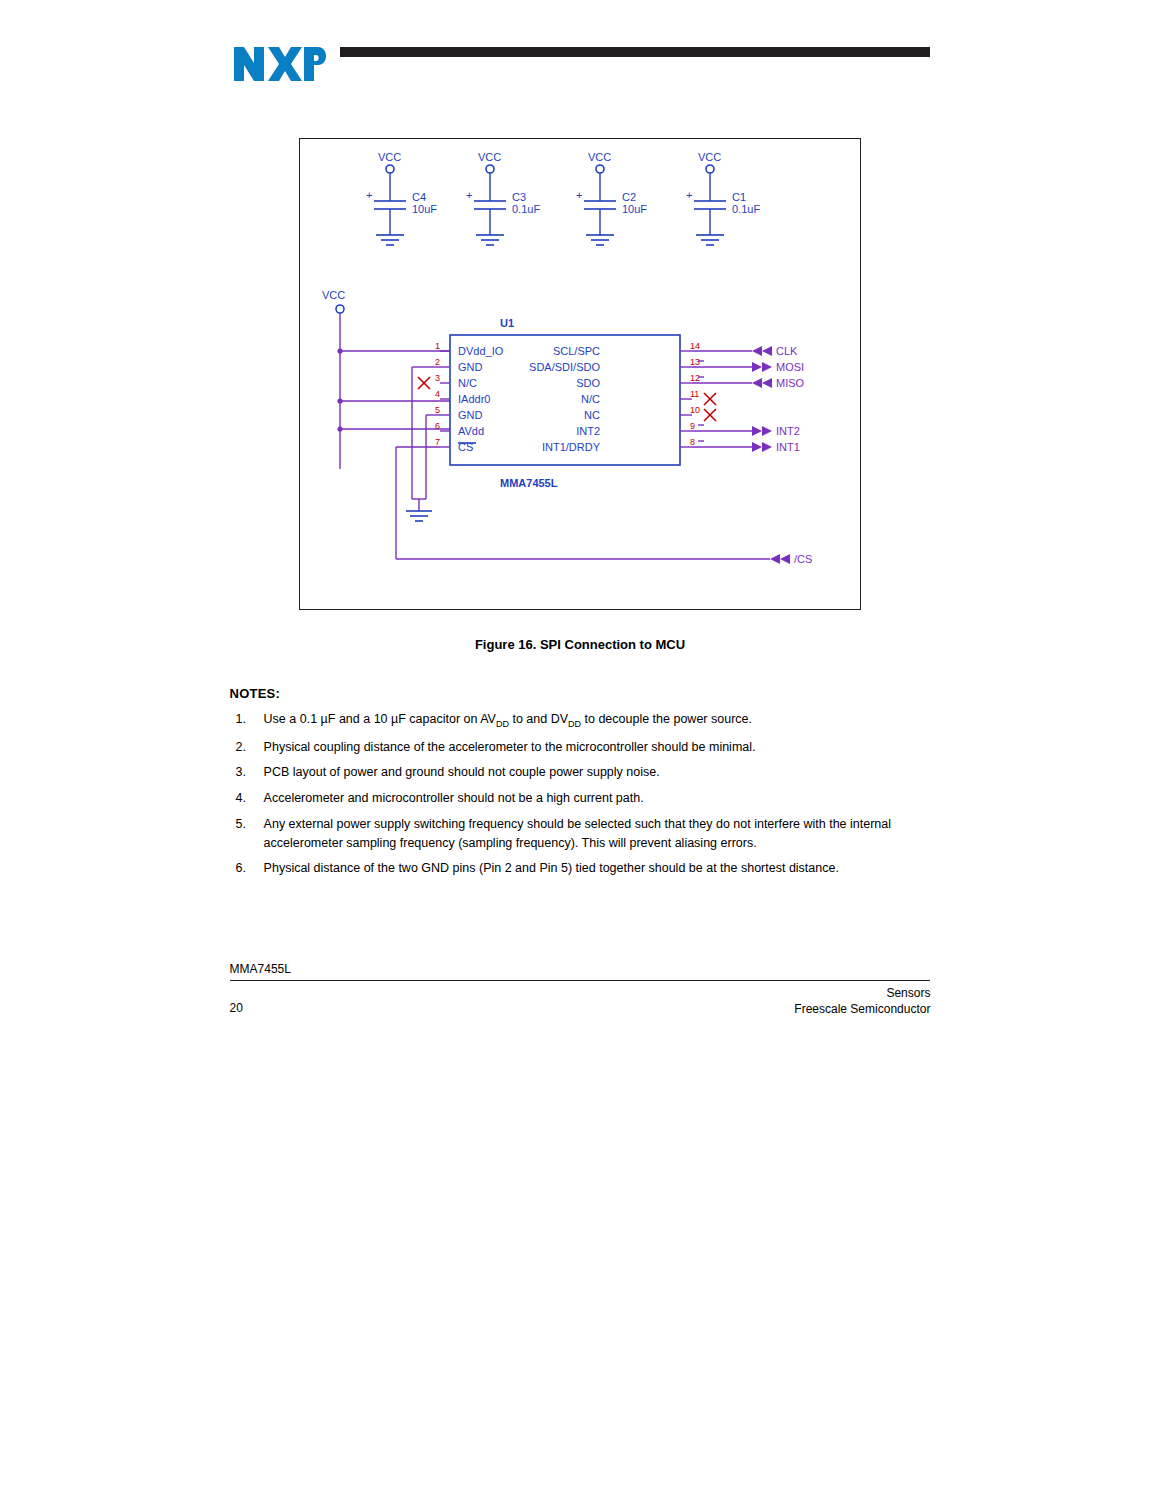VCC + C4 10uF VCC + C3 0.1uF VCC + C2 10uF VCC + C1 0.1uF VCC MMA7455L U1 DVdd_IO GND N/C IAddr0 GND AVdd CS SCL/SPC SDA/SDI/SDO SDO N/C NC INT2 INT1/DRDY 1 2 3 4 5 6 7 14 13 12 11 10 9 8 /CS CLK MOSI MISO INT2 INT1
Figure 16. SPI Connection to MCU
NOTES:
Use a 0.1 µF and a 10 µF capacitor on AVDD to and DVDD to decouple the power source.
Physical coupling distance of the accelerometer to the microcontroller should be minimal.
PCB layout of power and ground should not couple power supply noise.
Accelerometer and microcontroller should not be a high current path.
Any external power supply switching frequency should be selected such that they do not interfere with the internal accelerometer sampling frequency (sampling frequency). This will prevent aliasing errors.
Physical distance of the two GND pins (Pin 2 and Pin 5) tied together should be at the shortest distance.
MMA7455L
20
Sensors
Freescale Semiconductor